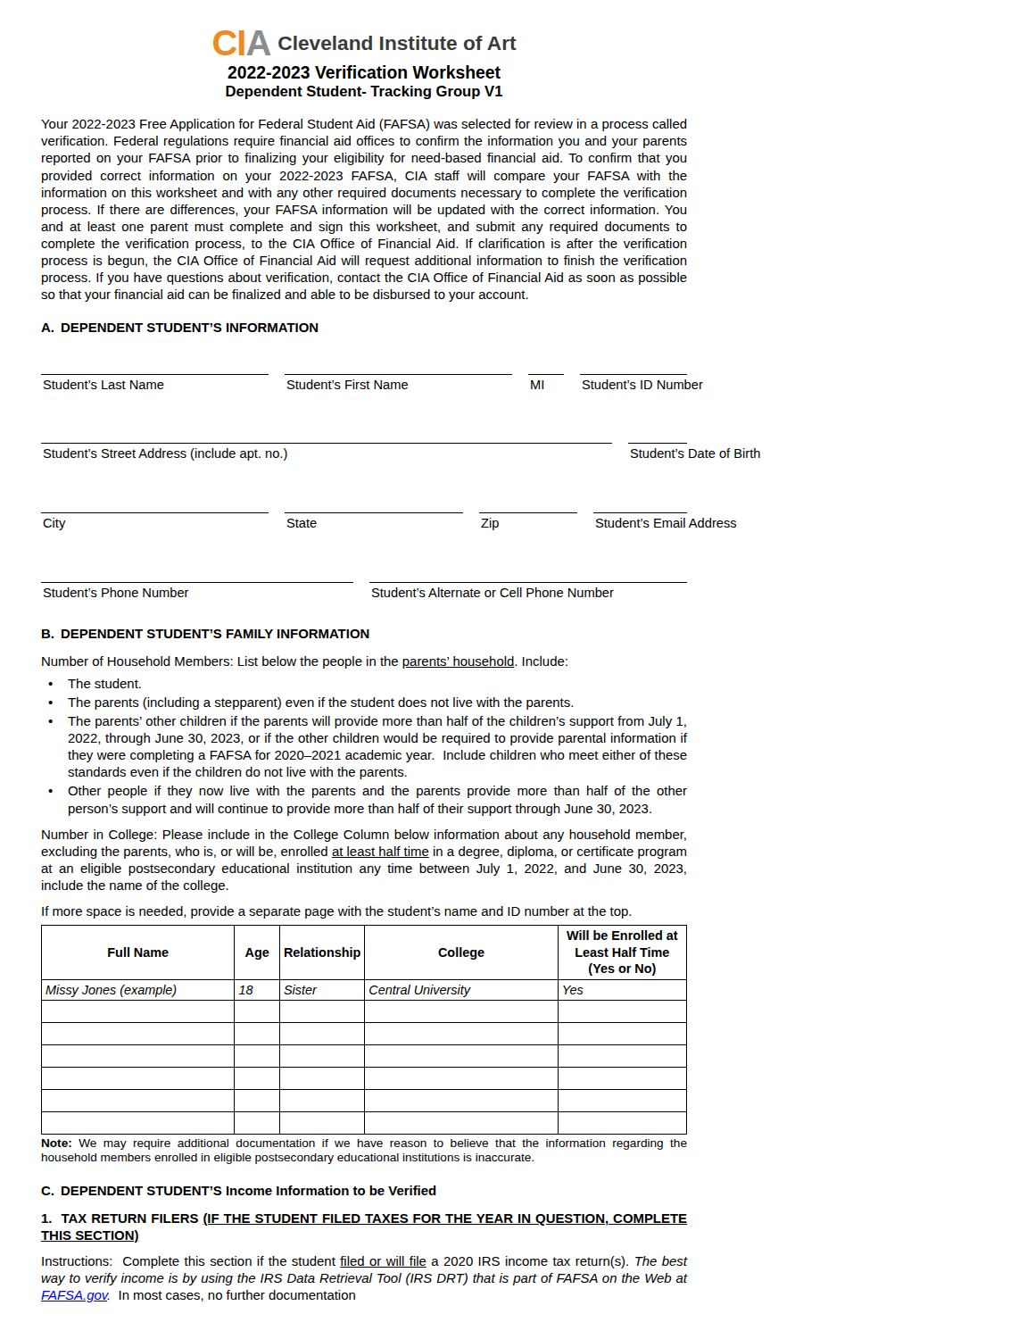CIA Cleveland Institute of Art
2022-2023 Verification Worksheet
Dependent Student- Tracking Group V1
Your 2022-2023 Free Application for Federal Student Aid (FAFSA) was selected for review in a process called verification. Federal regulations require financial aid offices to confirm the information you and your parents reported on your FAFSA prior to finalizing your eligibility for need-based financial aid. To confirm that you provided correct information on your 2022-2023 FAFSA, CIA staff will compare your FAFSA with the information on this worksheet and with any other required documents necessary to complete the verification process. If there are differences, your FAFSA information will be updated with the correct information. You and at least one parent must complete and sign this worksheet, and submit any required documents to complete the verification process, to the CIA Office of Financial Aid. If clarification is after the verification process is begun, the CIA Office of Financial Aid will request additional information to finish the verification process. If you have questions about verification, contact the CIA Office of Financial Aid as soon as possible so that your financial aid can be finalized and able to be disbursed to your account.
A. DEPENDENT STUDENT’S INFORMATION
Student’s Last Name
Student’s First Name
MI
Student’s ID Number
Student’s Street Address (include apt. no.)
Student’s Date of Birth
City
State
Zip
Student’s Email Address
Student’s Phone Number
Student’s Alternate or Cell Phone Number
B. DEPENDENT STUDENT’S FAMILY INFORMATION
Number of Household Members: List below the people in the parents’ household. Include:
The student.
The parents (including a stepparent) even if the student does not live with the parents.
The parents’ other children if the parents will provide more than half of the children’s support from July 1, 2022, through June 30, 2023, or if the other children would be required to provide parental information if they were completing a FAFSA for 2020–2021 academic year. Include children who meet either of these standards even if the children do not live with the parents.
Other people if they now live with the parents and the parents provide more than half of the other person’s support and will continue to provide more than half of their support through June 30, 2023.
Number in College: Please include in the College Column below information about any household member, excluding the parents, who is, or will be, enrolled at least half time in a degree, diploma, or certificate program at an eligible postsecondary educational institution any time between July 1, 2022, and June 30, 2023, include the name of the college.
If more space is needed, provide a separate page with the student’s name and ID number at the top.
| Full Name | Age | Relationship | College | Will be Enrolled at Least Half Time (Yes or No) |
| --- | --- | --- | --- | --- |
| Missy Jones (example) | 18 | Sister | Central University | Yes |
Note: We may require additional documentation if we have reason to believe that the information regarding the household members enrolled in eligible postsecondary educational institutions is inaccurate.
C. DEPENDENT STUDENT’S Income Information to be Verified
1. TAX RETURN FILERS (IF THE STUDENT FILED TAXES FOR THE YEAR IN QUESTION, COMPLETE THIS SECTION)
Instructions: Complete this section if the student filed or will file a 2020 IRS income tax return(s). The best way to verify income is by using the IRS Data Retrieval Tool (IRS DRT) that is part of FAFSA on the Web at FAFSA.gov. In most cases, no further documentation